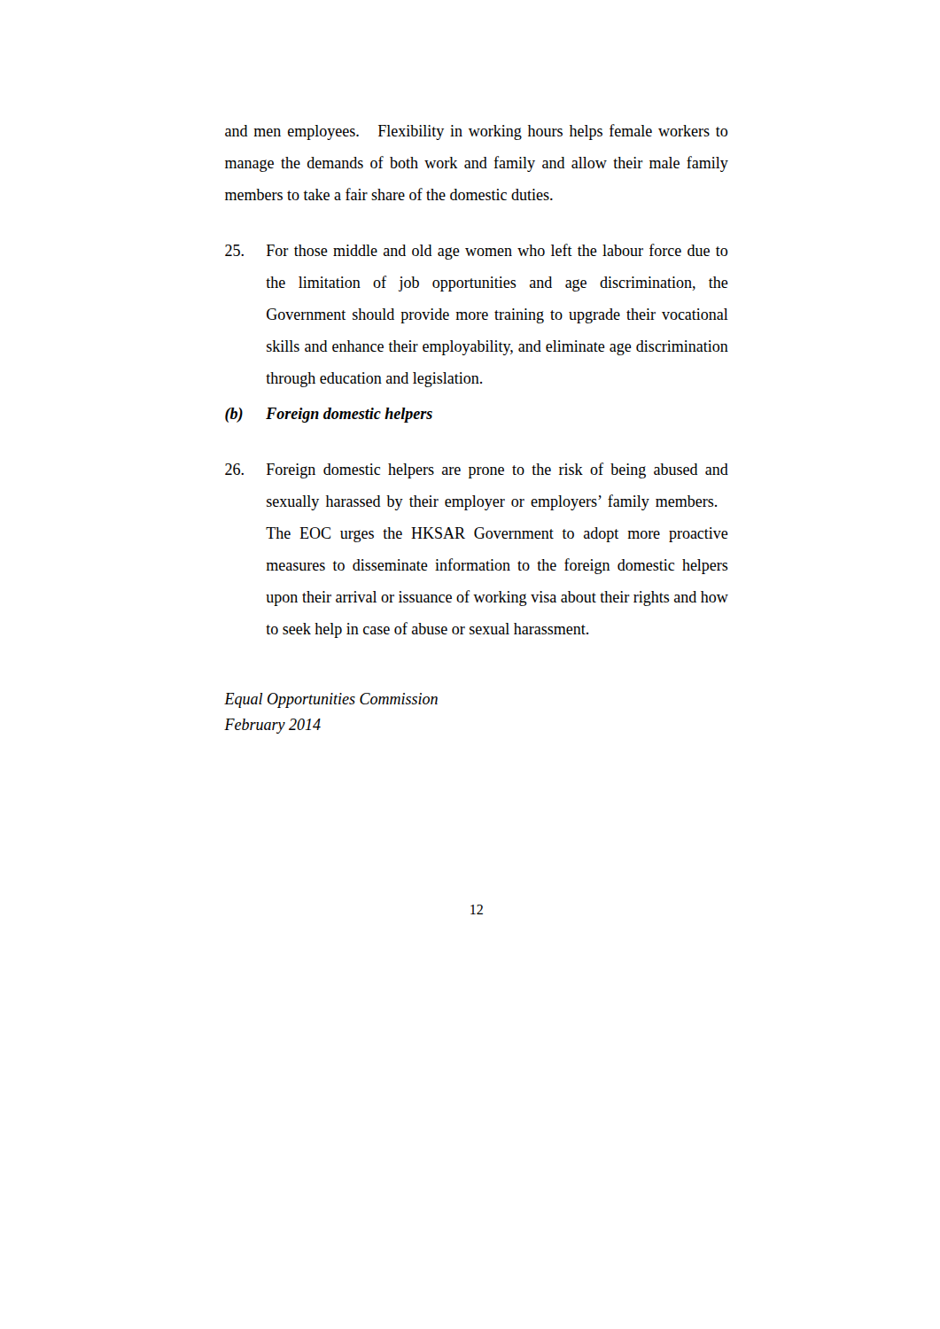and men employees. Flexibility in working hours helps female workers to manage the demands of both work and family and allow their male family members to take a fair share of the domestic duties.
25.
For those middle and old age women who left the labour force due to the limitation of job opportunities and age discrimination, the Government should provide more training to upgrade their vocational skills and enhance their employability, and eliminate age discrimination through education and legislation.
(b) Foreign domestic helpers
26.
Foreign domestic helpers are prone to the risk of being abused and sexually harassed by their employer or employers’ family members. The EOC urges the HKSAR Government to adopt more proactive measures to disseminate information to the foreign domestic helpers upon their arrival or issuance of working visa about their rights and how to seek help in case of abuse or sexual harassment.
Equal Opportunities Commission
February 2014
12